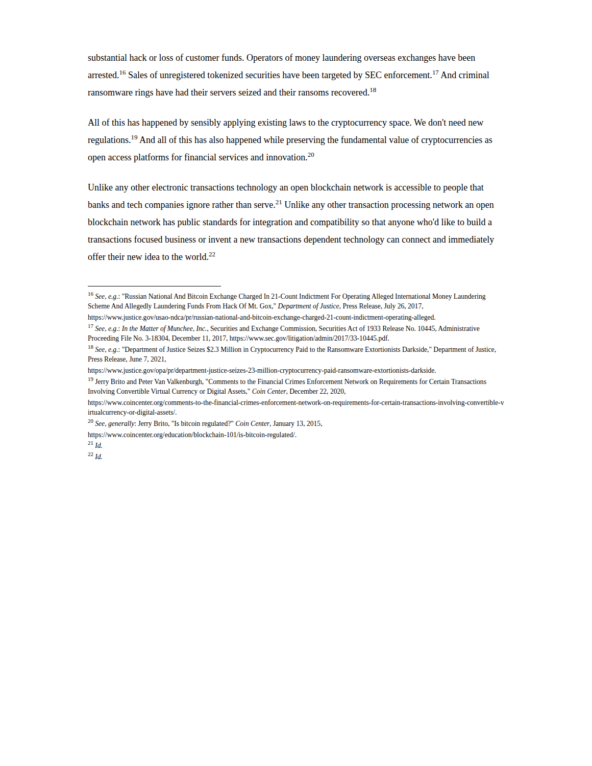substantial hack or loss of customer funds. Operators of money laundering overseas exchanges have been arrested.16 Sales of unregistered tokenized securities have been targeted by SEC enforcement.17 And criminal ransomware rings have had their servers seized and their ransoms recovered.18
All of this has happened by sensibly applying existing laws to the cryptocurrency space. We don't need new regulations.19 And all of this has also happened while preserving the fundamental value of cryptocurrencies as open access platforms for financial services and innovation.20
Unlike any other electronic transactions technology an open blockchain network is accessible to people that banks and tech companies ignore rather than serve.21 Unlike any other transaction processing network an open blockchain network has public standards for integration and compatibility so that anyone who'd like to build a transactions focused business or invent a new transactions dependent technology can connect and immediately offer their new idea to the world.22
16 See, e.g.: "Russian National And Bitcoin Exchange Charged In 21-Count Indictment For Operating Alleged International Money Laundering Scheme And Allegedly Laundering Funds From Hack Of Mt. Gox," Department of Justice, Press Release, July 26, 2017,
https://www.justice.gov/usao-ndca/pr/russian-national-and-bitcoin-exchange-charged-21-count-indictment-operating-alleged.
17 See, e.g.: In the Matter of Munchee, Inc., Securities and Exchange Commission, Securities Act of 1933 Release No. 10445, Administrative Proceeding File No. 3-18304, December 11, 2017, https://www.sec.gov/litigation/admin/2017/33-10445.pdf.
18 See, e.g.: "Department of Justice Seizes $2.3 Million in Cryptocurrency Paid to the Ransomware Extortionists Darkside," Department of Justice, Press Release, June 7, 2021,
https://www.justice.gov/opa/pr/department-justice-seizes-23-million-cryptocurrency-paid-ransomware-extortionists-darkside.
19 Jerry Brito and Peter Van Valkenburgh, "Comments to the Financial Crimes Enforcement Network on Requirements for Certain Transactions Involving Convertible Virtual Currency or Digital Assets," Coin Center, December 22, 2020,
https://www.coincenter.org/comments-to-the-financial-crimes-enforcement-network-on-requirements-for-certain-transactions-involving-convertible-virtualcurrency-or-digital-assets/.
20 See, generally: Jerry Brito, "Is bitcoin regulated?" Coin Center, January 13, 2015,
https://www.coincenter.org/education/blockchain-101/is-bitcoin-regulated/.
21 Id.
22 Id.